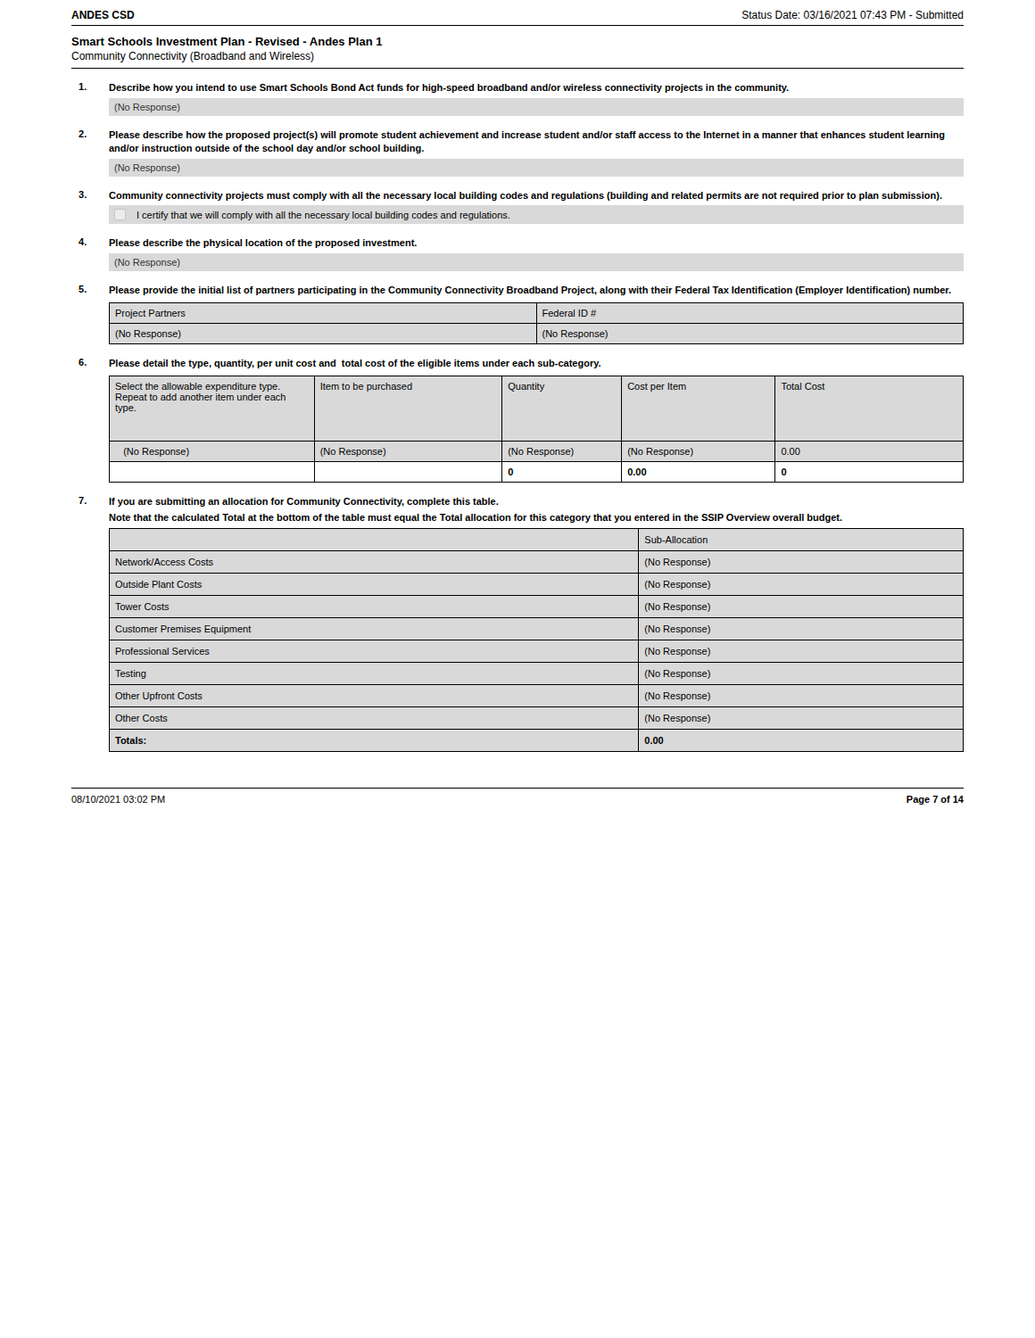ANDES CSD
Status Date: 03/16/2021 07:43 PM - Submitted
Smart Schools Investment Plan - Revised - Andes Plan 1
Community Connectivity (Broadband and Wireless)
Describe how you intend to use Smart Schools Bond Act funds for high-speed broadband and/or wireless connectivity projects in the community.
(No Response)
Please describe how the proposed project(s) will promote student achievement and increase student and/or staff access to the Internet in a manner that enhances student learning and/or instruction outside of the school day and/or school building.
(No Response)
Community connectivity projects must comply with all the necessary local building codes and regulations (building and related permits are not required prior to plan submission).
I certify that we will comply with all the necessary local building codes and regulations.
Please describe the physical location of the proposed investment.
(No Response)
Please provide the initial list of partners participating in the Community Connectivity Broadband Project, along with their Federal Tax Identification (Employer Identification) number.
| Project Partners | Federal ID # |
| --- | --- |
| (No Response) | (No Response) |
Please detail the type, quantity, per unit cost and total cost of the eligible items under each sub-category.
| Select the allowable expenditure type. Repeat to add another item under each type. | Item to be purchased | Quantity | Cost per Item | Total Cost |
| --- | --- | --- | --- | --- |
| (No Response) | (No Response) | (No Response) | (No Response) | 0.00 |
| | | 0 | 0.00 | 0 |
If you are submitting an allocation for Community Connectivity, complete this table.
Note that the calculated Total at the bottom of the table must equal the Total allocation for this category that you entered in the SSIP Overview overall budget.
| | Sub-Allocation |
| --- | --- |
| Network/Access Costs | (No Response) |
| Outside Plant Costs | (No Response) |
| Tower Costs | (No Response) |
| Customer Premises Equipment | (No Response) |
| Professional Services | (No Response) |
| Testing | (No Response) |
| Other Upfront Costs | (No Response) |
| Other Costs | (No Response) |
| Totals: | 0.00 |
08/10/2021 03:02 PM
Page 7 of 14